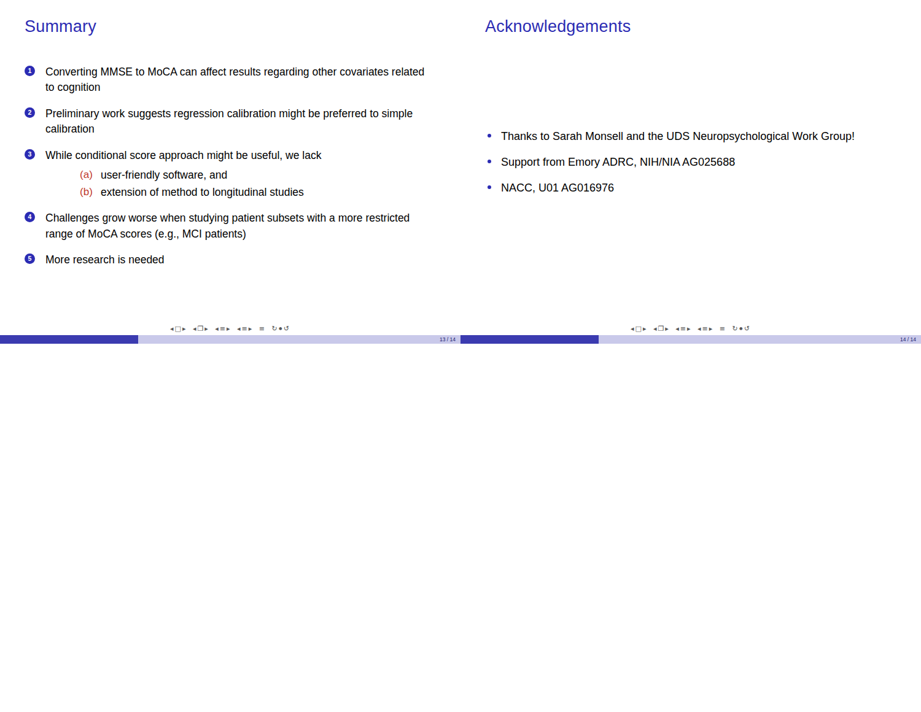Summary
Converting MMSE to MoCA can affect results regarding other covariates related to cognition
Preliminary work suggests regression calibration might be preferred to simple calibration
While conditional score approach might be useful, we lack
user-friendly software, and
extension of method to longitudinal studies
Challenges grow worse when studying patient subsets with a more restricted range of MoCA scores (e.g., MCI patients)
More research is needed
◂□▸ ◂❐▸ ◂≡▸ ◂≡▸ ≡ ↻⦁↺
13 / 14
Acknowledgements
Thanks to Sarah Monsell and the UDS Neuropsychological Work Group!
Support from Emory ADRC, NIH/NIA AG025688
NACC, U01 AG016976
◂□▸ ◂❐▸ ◂≡▸ ◂≡▸ ≡ ↻⦁↺
14 / 14